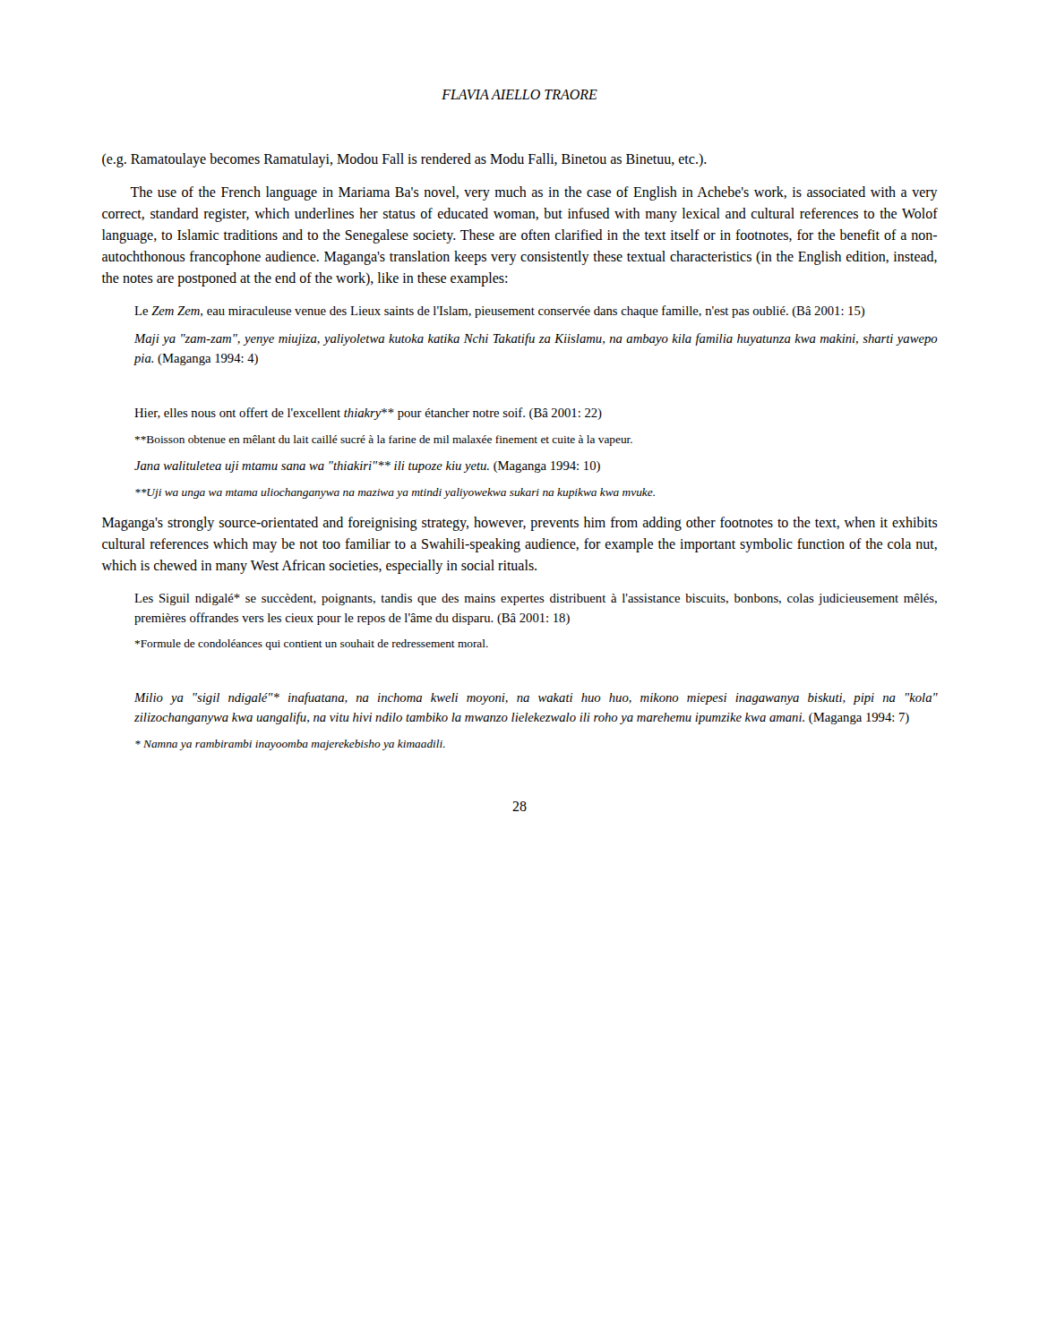FLAVIA AIELLO TRAORE
(e.g. Ramatoulaye becomes Ramatulayi, Modou Fall is rendered as Modu Falli, Binetou as Binetuu, etc.).
The use of the French language in Mariama Ba's novel, very much as in the case of English in Achebe's work, is associated with a very correct, standard register, which underlines her status of educated woman, but infused with many lexical and cultural references to the Wolof language, to Islamic traditions and to the Senegalese society. These are often clarified in the text itself or in footnotes, for the benefit of a non-autochthonous francophone audience. Maganga's translation keeps very consistently these textual characteristics (in the English edition, instead, the notes are postponed at the end of the work), like in these examples:
Le Zem Zem, eau miraculeuse venue des Lieux saints de l'Islam, pieusement conservée dans chaque famille, n'est pas oublié. (Bâ 2001: 15)
Maji ya "zam-zam", yenye miujiza, yaliyoletwa kutoka katika Nchi Takatifu za Kiislamu, na ambayo kila familia huyatunza kwa makini, sharti yawepo pia. (Maganga 1994: 4)
Hier, elles nous ont offert de l'excellent thiakry** pour étancher notre soif. (Bâ 2001: 22)
**Boisson obtenue en mêlant du lait caillé sucré à la farine de mil malaxée finement et cuite à la vapeur.
Jana walituletea uji mtamu sana wa "thiakiri"** ili tupoze kiu yetu. (Maganga 1994: 10)
**Uji wa unga wa mtama uliochanganywa na maziwa ya mtindi yaliyowekwa sukari na kupikwa kwa mvuke.
Maganga's strongly source-orientated and foreignising strategy, however, prevents him from adding other footnotes to the text, when it exhibits cultural references which may be not too familiar to a Swahili-speaking audience, for example the important symbolic function of the cola nut, which is chewed in many West African societies, especially in social rituals.
Les Siguil ndigalé* se succèdent, poignants, tandis que des mains expertes distribuent à l'assistance biscuits, bonbons, colas judicieusement mêlés, premières offrandes vers les cieux pour le repos de l'âme du disparu. (Bâ 2001: 18)
*Formule de condoléances qui contient un souhait de redressement moral.
Milio ya "sigil ndigalé"* inafuatana, na inchoma kweli moyoni, na wakati huo huo, mikono miepesi inagawanya biskuti, pipi na "kola" zilizochanganywa kwa uangalifu, na vitu hivi ndilo tambiko la mwanzo lielekezwalo ili roho ya marehemu ipumzike kwa amani. (Maganga 1994: 7)
* Namna ya rambirambi inayoomba majerekebisho ya kimaadili.
28